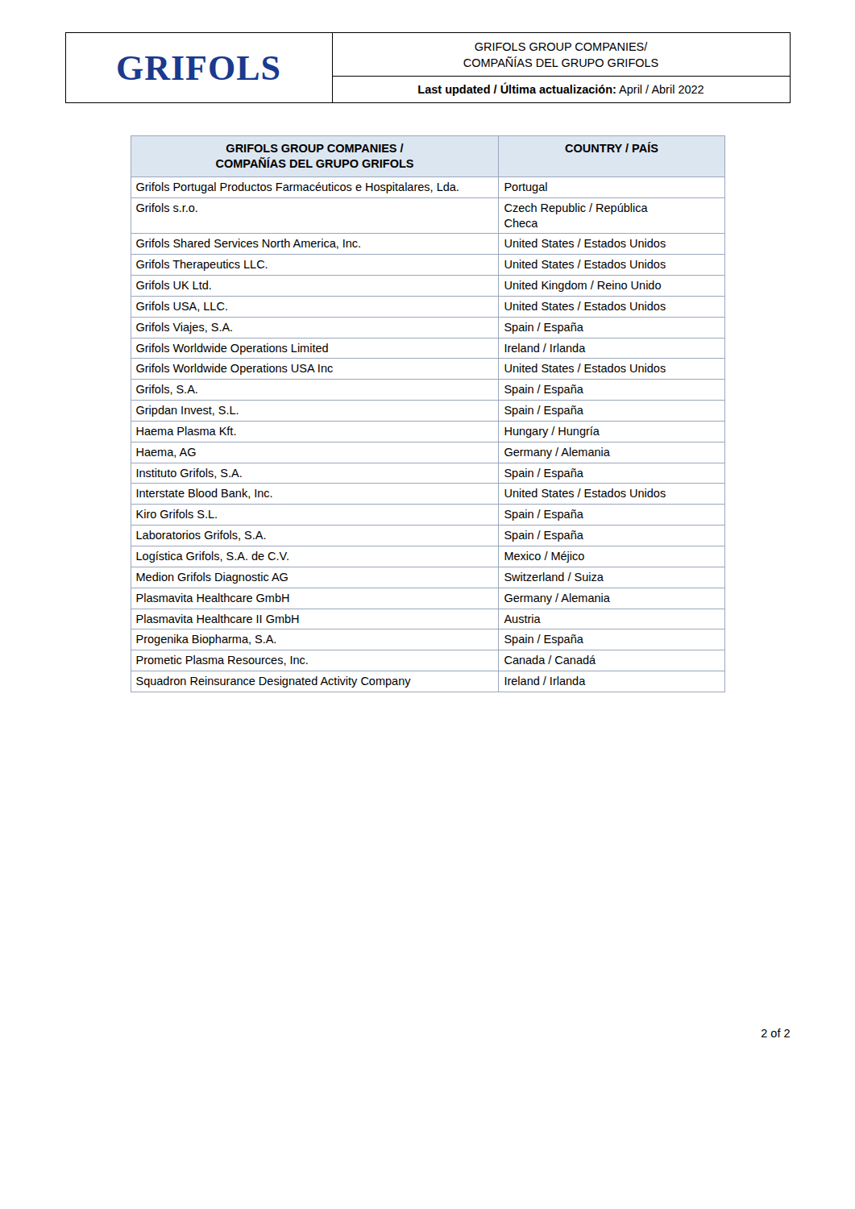GRIFOLS
GRIFOLS GROUP COMPANIES/
COMPAÑÍAS DEL GRUPO GRIFOLS
Last updated / Última actualización: April / Abril 2022
| GRIFOLS GROUP COMPANIES / COMPAÑÍAS DEL GRUPO GRIFOLS | COUNTRY / PAÍS |
| --- | --- |
| Grifols Portugal Productos Farmacéuticos e Hospitalares, Lda. | Portugal |
| Grifols s.r.o. | Czech Republic / República Checa |
| Grifols Shared Services North America, Inc. | United States / Estados Unidos |
| Grifols Therapeutics LLC. | United States / Estados Unidos |
| Grifols UK Ltd. | United Kingdom / Reino Unido |
| Grifols USA, LLC. | United States / Estados Unidos |
| Grifols Viajes, S.A. | Spain / España |
| Grifols Worldwide Operations Limited | Ireland / Irlanda |
| Grifols Worldwide Operations USA Inc | United States / Estados Unidos |
| Grifols, S.A. | Spain / España |
| Gripdan Invest, S.L. | Spain / España |
| Haema Plasma Kft. | Hungary / Hungría |
| Haema, AG | Germany / Alemania |
| Instituto Grifols, S.A. | Spain / España |
| Interstate Blood Bank, Inc. | United States / Estados Unidos |
| Kiro Grifols S.L. | Spain / España |
| Laboratorios Grifols, S.A. | Spain / España |
| Logística Grifols, S.A. de C.V. | Mexico / Méjico |
| Medion Grifols Diagnostic AG | Switzerland / Suiza |
| Plasmavita Healthcare GmbH | Germany / Alemania |
| Plasmavita Healthcare II GmbH | Austria |
| Progenika Biopharma, S.A. | Spain / España |
| Prometic Plasma Resources, Inc. | Canada / Canadá |
| Squadron Reinsurance Designated Activity Company | Ireland / Irlanda |
2 of 2